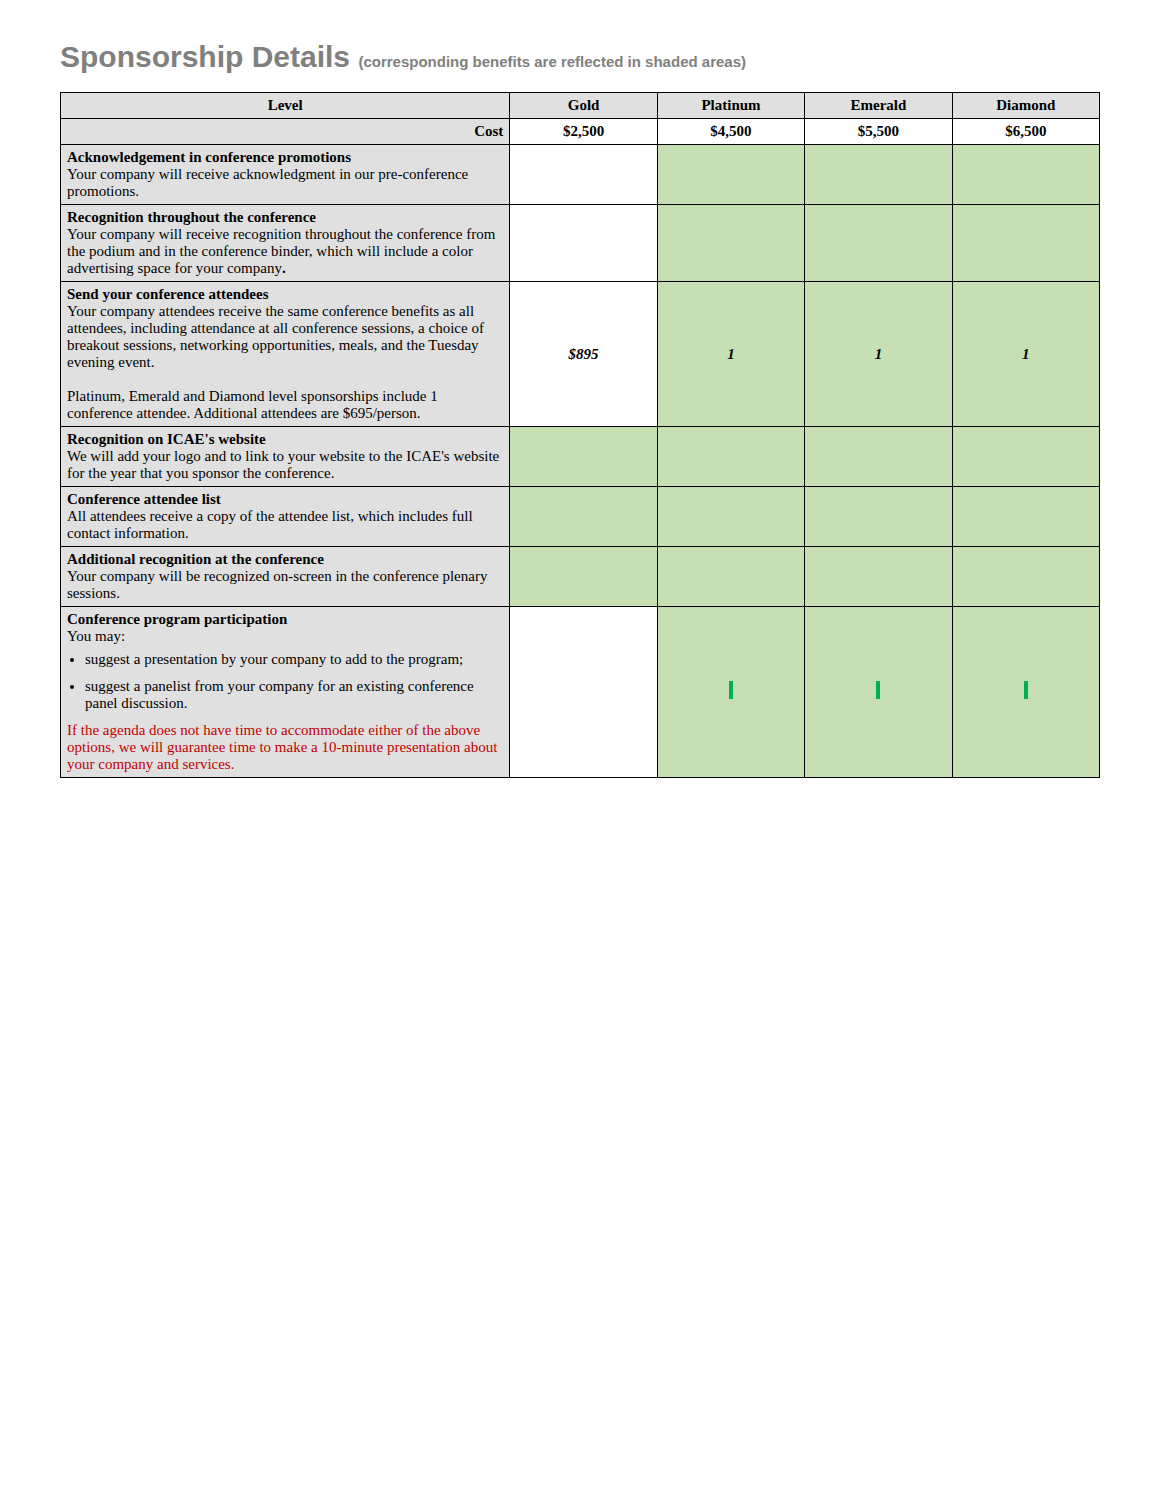Sponsorship Details (corresponding benefits are reflected in shaded areas)
| Level | Gold | Platinum | Emerald | Diamond |
| --- | --- | --- | --- | --- |
| Cost | $2,500 | $4,500 | $5,500 | $6,500 |
| Acknowledgement in conference promotions Your company will receive acknowledgment in our pre-conference promotions. | | | | |
| Recognition throughout the conference Your company will receive recognition throughout the conference from the podium and in the conference binder, which will include a color advertising space for your company . | | | | |
| Send your conference attendees Your company attendees receive the same conference benefits as all attendees, including attendance at all conference sessions, a choice of breakout sessions, networking opportunities, meals, and the Tuesday evening event. Platinum, Emerald and Diamond level sponsorships include 1 conference attendee. Additional attendees are $695/person. | $895 | 1 | 1 | 1 |
| Recognition on ICAE's website We will add your logo and to link to your website to the ICAE's website for the year that you sponsor the conference. | | | | |
| Conference attendee list All attendees receive a copy of the attendee list, which includes full contact information. | | | | |
| Additional recognition at the conference Your company will be recognized on-screen in the conference plenary sessions. | | | | |
| Conference program participation You may: suggest a presentation by your company to add to the program; suggest a panelist from your company for an existing conference panel discussion. If the agenda does not have time to accommodate either of the above options, we will guarantee time to make a 10-minute presentation about your company and services. | | | | |